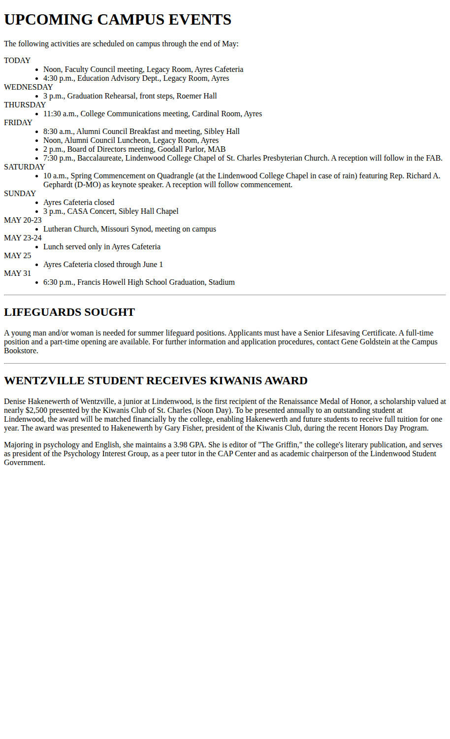UPCOMING CAMPUS EVENTS
The following activities are scheduled on campus through the end of May:
TODAY
Noon, Faculty Council meeting, Legacy Room, Ayres Cafeteria
4:30 p.m., Education Advisory Dept., Legacy Room, Ayres
WEDNESDAY
3 p.m., Graduation Rehearsal, front steps, Roemer Hall
THURSDAY
11:30 a.m., College Communications meeting, Cardinal Room, Ayres
FRIDAY
8:30 a.m., Alumni Council Breakfast and meeting, Sibley Hall
Noon, Alumni Council Luncheon, Legacy Room, Ayres
2 p.m., Board of Directors meeting, Goodall Parlor, MAB
7:30 p.m., Baccalaureate, Lindenwood College Chapel of St. Charles Presbyterian Church. A reception will follow in the FAB.
SATURDAY
10 a.m., Spring Commencement on Quadrangle (at the Lindenwood College Chapel in case of rain) featuring Rep. Richard A. Gephardt (D-MO) as keynote speaker. A reception will follow commencement.
SUNDAY
Ayres Cafeteria closed
3 p.m., CASA Concert, Sibley Hall Chapel
MAY 20-23
Lutheran Church, Missouri Synod, meeting on campus
MAY 23-24
Lunch served only in Ayres Cafeteria
MAY 25
Ayres Cafeteria closed through June 1
MAY 31
6:30 p.m., Francis Howell High School Graduation, Stadium
LIFEGUARDS SOUGHT
A young man and/or woman is needed for summer lifeguard positions. Applicants must have a Senior Lifesaving Certificate. A full-time position and a part-time opening are available. For further information and application procedures, contact Gene Goldstein at the Campus Bookstore.
WENTZVILLE STUDENT RECEIVES KIWANIS AWARD
Denise Hakenewerth of Wentzville, a junior at Lindenwood, is the first recipient of the Renaissance Medal of Honor, a scholarship valued at nearly $2,500 presented by the Kiwanis Club of St. Charles (Noon Day). To be presented annually to an outstanding student at Lindenwood, the award will be matched financially by the college, enabling Hakenewerth and future students to receive full tuition for one year. The award was presented to Hakenewerth by Gary Fisher, president of the Kiwanis Club, during the recent Honors Day Program.
Majoring in psychology and English, she maintains a 3.98 GPA. She is editor of "The Griffin," the college's literary publication, and serves as president of the Psychology Interest Group, as a peer tutor in the CAP Center and as academic chairperson of the Lindenwood Student Government.